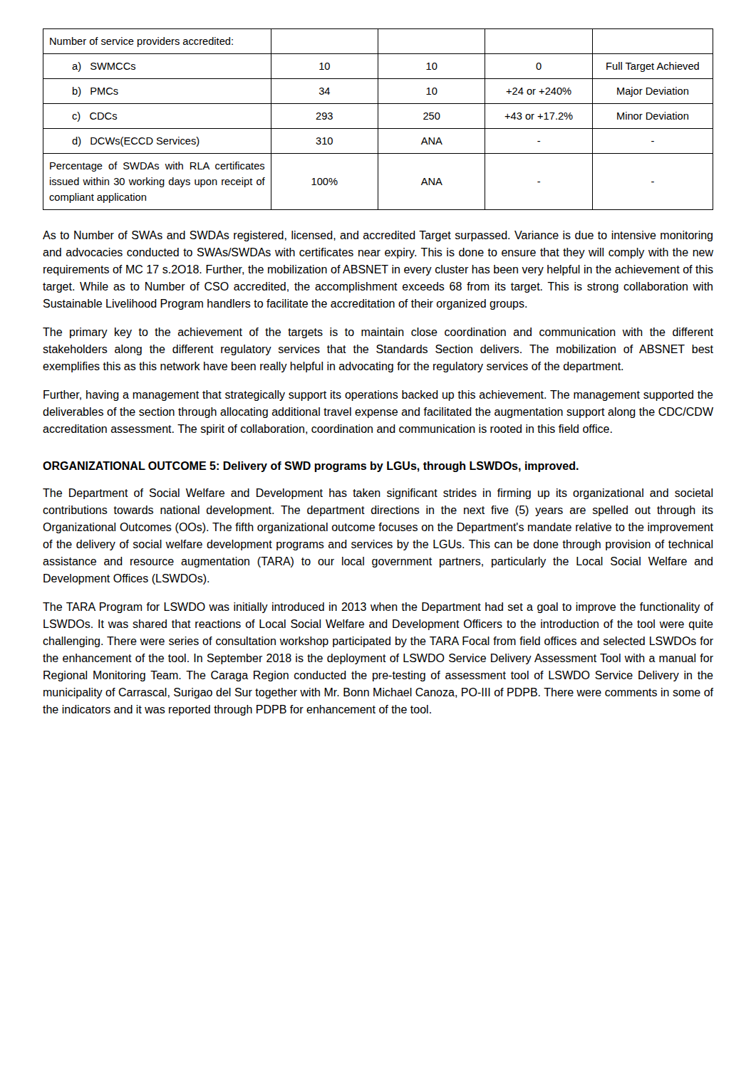| Number of service providers accredited: | | | | |
| a) SWMCCs | 10 | 10 | 0 | Full Target Achieved |
| b) PMCs | 34 | 10 | +24 or +240% | Major Deviation |
| c) CDCs | 293 | 250 | +43 or +17.2% | Minor Deviation |
| d) DCWs(ECCD Services) | 310 | ANA | - | - |
| Percentage of SWDAs with RLA certificates issued within 30 working days upon receipt of compliant application | 100% | ANA | - | - |
As to Number of SWAs and SWDAs registered, licensed, and accredited Target surpassed. Variance is due to intensive monitoring and advocacies conducted to SWAs/SWDAs with certificates near expiry. This is done to ensure that they will comply with the new requirements of MC 17 s.2O18. Further, the mobilization of ABSNET in every cluster has been very helpful in the achievement of this target. While as to Number of CSO accredited, the accomplishment exceeds 68 from its target. This is strong collaboration with Sustainable Livelihood Program handlers to facilitate the accreditation of their organized groups.
The primary key to the achievement of the targets is to maintain close coordination and communication with the different stakeholders along the different regulatory services that the Standards Section delivers. The mobilization of ABSNET best exemplifies this as this network have been really helpful in advocating for the regulatory services of the department.
Further, having a management that strategically support its operations backed up this achievement. The management supported the deliverables of the section through allocating additional travel expense and facilitated the augmentation support along the CDC/CDW accreditation assessment. The spirit of collaboration, coordination and communication is rooted in this field office.
ORGANIZATIONAL OUTCOME 5: Delivery of SWD programs by LGUs, through LSWDOs, improved.
The Department of Social Welfare and Development has taken significant strides in firming up its organizational and societal contributions towards national development. The department directions in the next five (5) years are spelled out through its Organizational Outcomes (OOs). The fifth organizational outcome focuses on the Department's mandate relative to the improvement of the delivery of social welfare development programs and services by the LGUs. This can be done through provision of technical assistance and resource augmentation (TARA) to our local government partners, particularly the Local Social Welfare and Development Offices (LSWDOs).
The TARA Program for LSWDO was initially introduced in 2013 when the Department had set a goal to improve the functionality of LSWDOs. It was shared that reactions of Local Social Welfare and Development Officers to the introduction of the tool were quite challenging. There were series of consultation workshop participated by the TARA Focal from field offices and selected LSWDOs for the enhancement of the tool. In September 2018 is the deployment of LSWDO Service Delivery Assessment Tool with a manual for Regional Monitoring Team. The Caraga Region conducted the pre-testing of assessment tool of LSWDO Service Delivery in the municipality of Carrascal, Surigao del Sur together with Mr. Bonn Michael Canoza, PO-III of PDPB. There were comments in some of the indicators and it was reported through PDPB for enhancement of the tool.